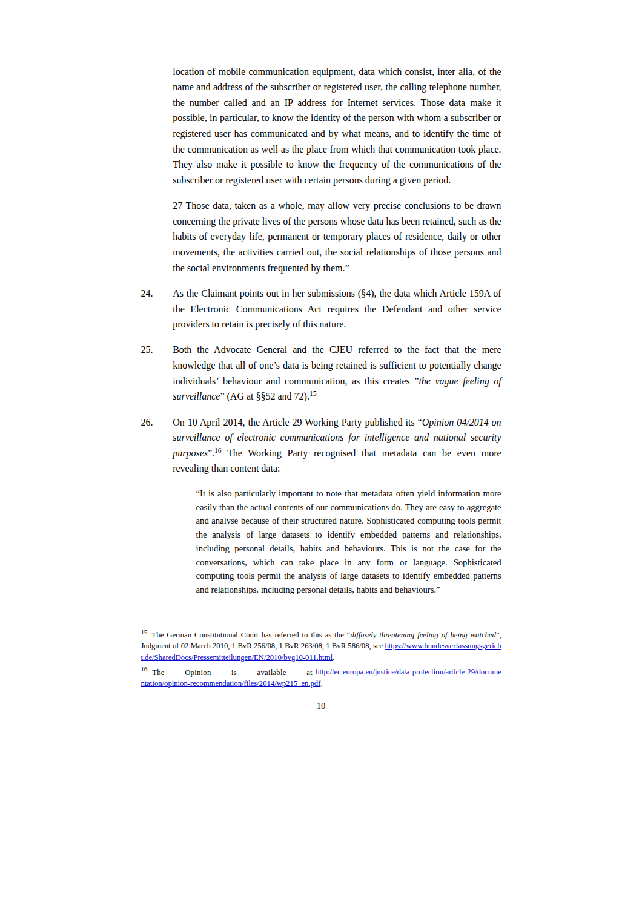location of mobile communication equipment, data which consist, inter alia, of the name and address of the subscriber or registered user, the calling telephone number, the number called and an IP address for Internet services. Those data make it possible, in particular, to know the identity of the person with whom a subscriber or registered user has communicated and by what means, and to identify the time of the communication as well as the place from which that communication took place. They also make it possible to know the frequency of the communications of the subscriber or registered user with certain persons during a given period.
27 Those data, taken as a whole, may allow very precise conclusions to be drawn concerning the private lives of the persons whose data has been retained, such as the habits of everyday life, permanent or temporary places of residence, daily or other movements, the activities carried out, the social relationships of those persons and the social environments frequented by them.”
24. As the Claimant points out in her submissions (§4), the data which Article 159A of the Electronic Communications Act requires the Defendant and other service providers to retain is precisely of this nature.
25. Both the Advocate General and the CJEU referred to the fact that the mere knowledge that all of one’s data is being retained is sufficient to potentially change individuals’ behaviour and communication, as this creates ”the vague feeling of surveillance” (AG at §§52 and 72).15
26. On 10 April 2014, the Article 29 Working Party published its “Opinion 04/2014 on surveillance of electronic communications for intelligence and national security purposes”.16 The Working Party recognised that metadata can be even more revealing than content data:
“It is also particularly important to note that metadata often yield information more easily than the actual contents of our communications do. They are easy to aggregate and analyse because of their structured nature. Sophisticated computing tools permit the analysis of large datasets to identify embedded patterns and relationships, including personal details, habits and behaviours. This is not the case for the conversations, which can take place in any form or language. Sophisticated computing tools permit the analysis of large datasets to identify embedded patterns and relationships, including personal details, habits and behaviours.”
15 The German Constitutional Court has referred to this as the “diffusely threatening feeling of being watched”, Judgment of 02 March 2010, 1 BvR 256/08, 1 BvR 263/08, 1 BvR 586/08, see https://www.bundesverfassungsgericht.de/SharedDocs/Pressemitteilungen/EN/2010/bvg10-011.html.
16 The Opinion is available at http://ec.europa.eu/justice/data-protection/article-29/documentation/opinion-recommendation/files/2014/wp215_en.pdf.
10